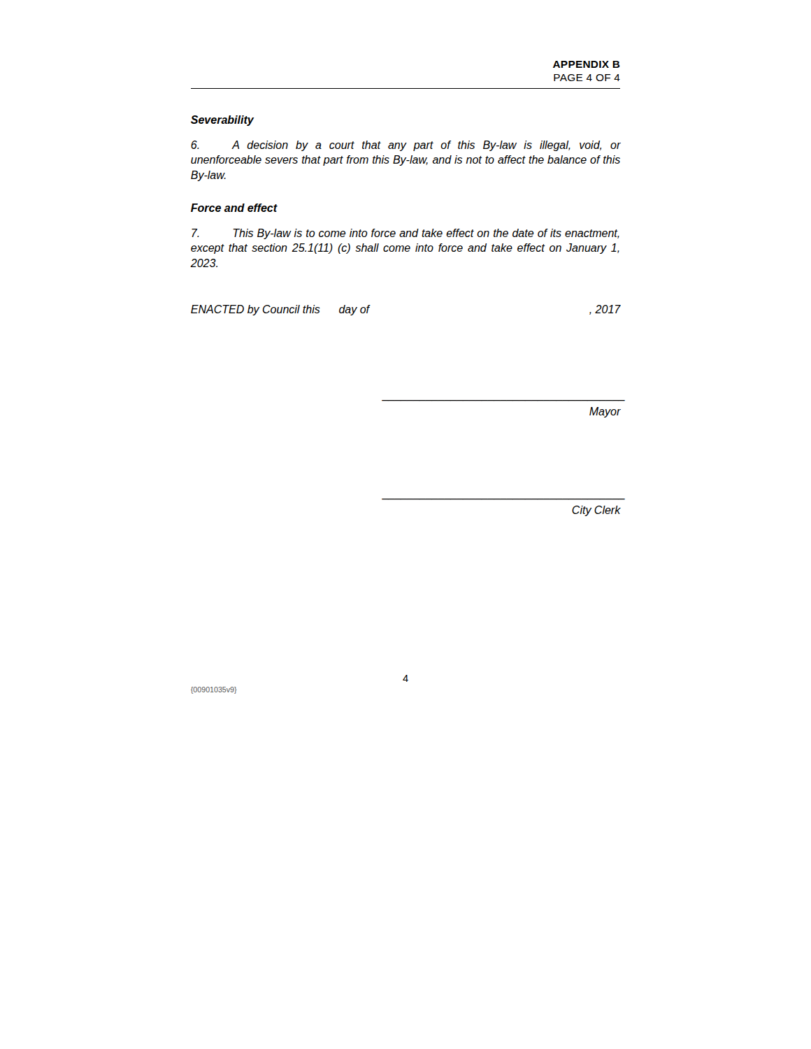APPENDIX B
PAGE 4 OF 4
Severability
6. A decision by a court that any part of this By-law is illegal, void, or unenforceable severs that part from this By-law, and is not to affect the balance of this By-law.
Force and effect
7. This By-law is to come into force and take effect on the date of its enactment, except that section 25.1(11) (c) shall come into force and take effect on January 1, 2023.
ENACTED by Council this day of, 2017
_______________________________________ Mayor
_______________________________________ City Clerk
4
{00901035v9}